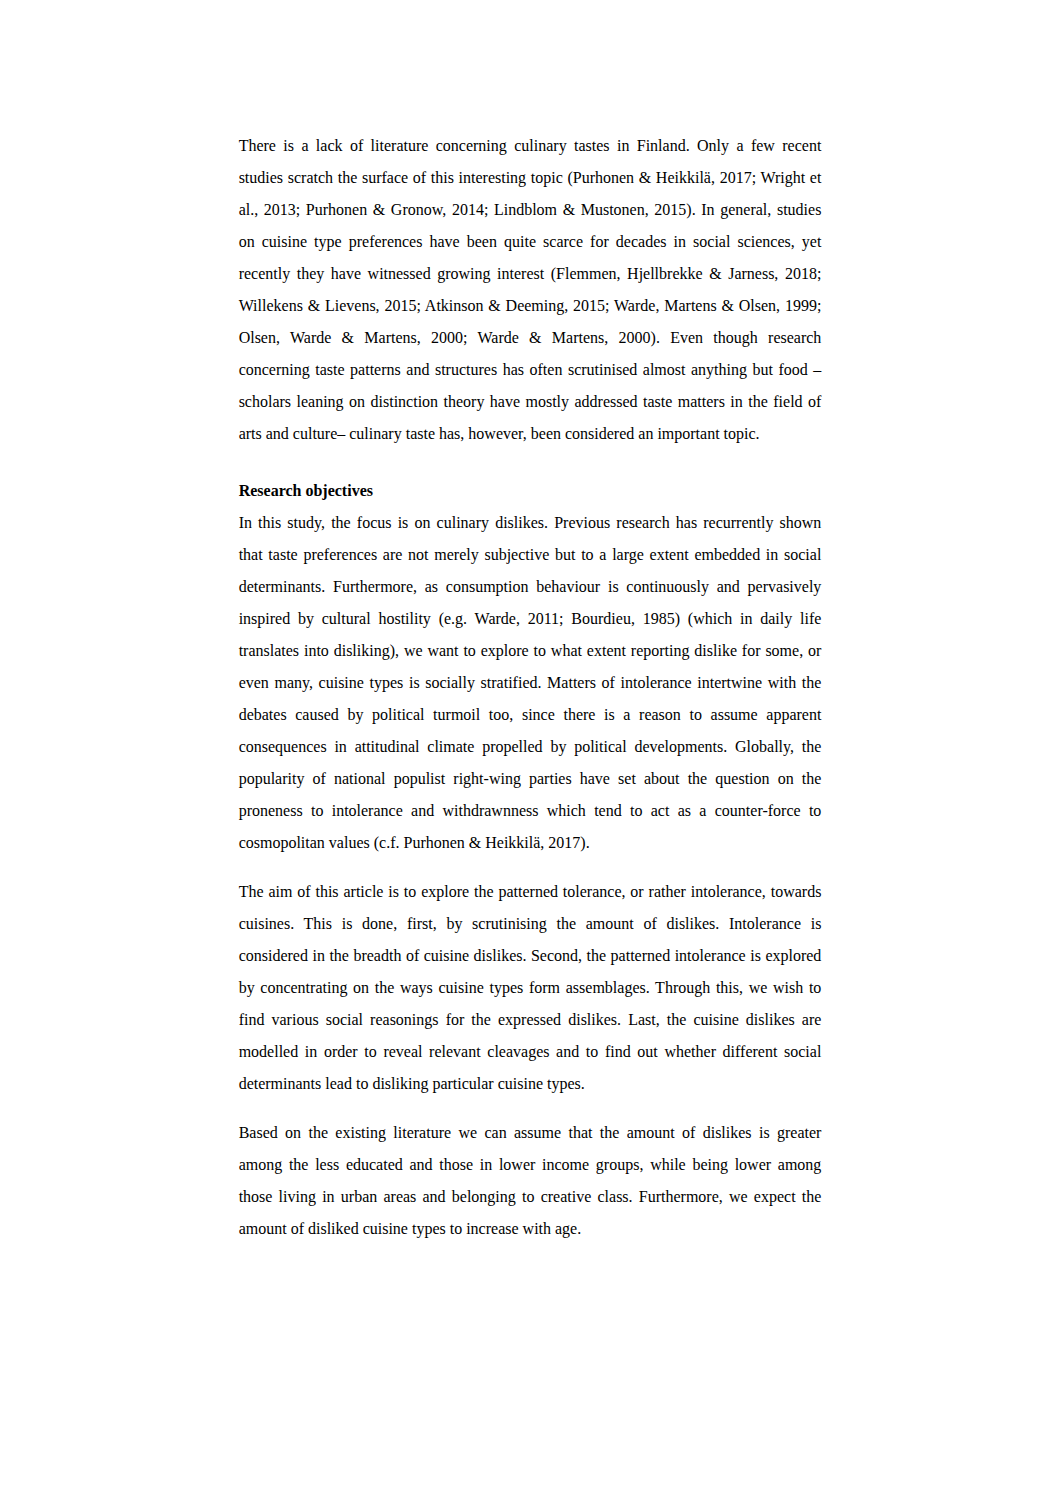There is a lack of literature concerning culinary tastes in Finland. Only a few recent studies scratch the surface of this interesting topic (Purhonen & Heikkilä, 2017; Wright et al., 2013; Purhonen & Gronow, 2014; Lindblom & Mustonen, 2015). In general, studies on cuisine type preferences have been quite scarce for decades in social sciences, yet recently they have witnessed growing interest (Flemmen, Hjellbrekke & Jarness, 2018; Willekens & Lievens, 2015; Atkinson & Deeming, 2015; Warde, Martens & Olsen, 1999; Olsen, Warde & Martens, 2000; Warde & Martens, 2000). Even though research concerning taste patterns and structures has often scrutinised almost anything but food –scholars leaning on distinction theory have mostly addressed taste matters in the field of arts and culture– culinary taste has, however, been considered an important topic.
Research objectives
In this study, the focus is on culinary dislikes. Previous research has recurrently shown that taste preferences are not merely subjective but to a large extent embedded in social determinants. Furthermore, as consumption behaviour is continuously and pervasively inspired by cultural hostility (e.g. Warde, 2011; Bourdieu, 1985) (which in daily life translates into disliking), we want to explore to what extent reporting dislike for some, or even many, cuisine types is socially stratified. Matters of intolerance intertwine with the debates caused by political turmoil too, since there is a reason to assume apparent consequences in attitudinal climate propelled by political developments. Globally, the popularity of national populist right-wing parties have set about the question on the proneness to intolerance and withdrawnness which tend to act as a counter-force to cosmopolitan values (c.f. Purhonen & Heikkilä, 2017).
The aim of this article is to explore the patterned tolerance, or rather intolerance, towards cuisines. This is done, first, by scrutinising the amount of dislikes. Intolerance is considered in the breadth of cuisine dislikes. Second, the patterned intolerance is explored by concentrating on the ways cuisine types form assemblages. Through this, we wish to find various social reasonings for the expressed dislikes. Last, the cuisine dislikes are modelled in order to reveal relevant cleavages and to find out whether different social determinants lead to disliking particular cuisine types.
Based on the existing literature we can assume that the amount of dislikes is greater among the less educated and those in lower income groups, while being lower among those living in urban areas and belonging to creative class. Furthermore, we expect the amount of disliked cuisine types to increase with age.